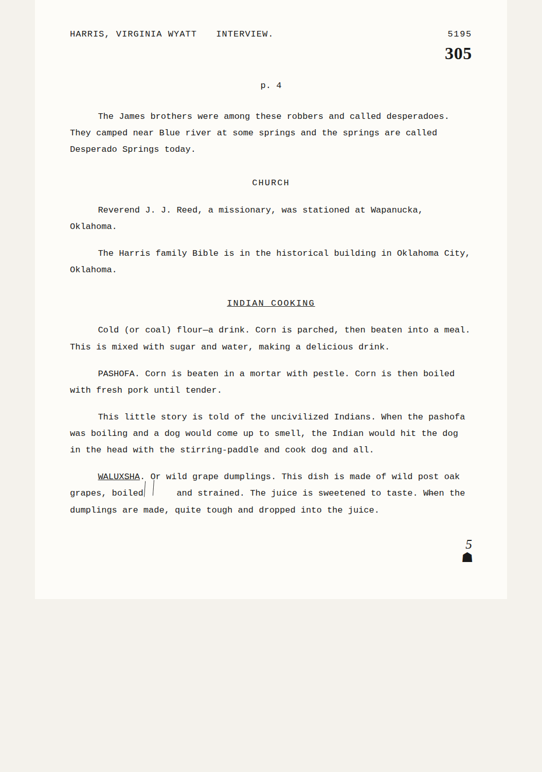HARRIS, VIRGINIA WYATT INTERVIEW.
5195
305
p. 4
The James brothers were among these robbers and called desperadoes. They camped near Blue river at some springs and the springs are called Desperado Springs today.
CHURCH
Reverend J. J. Reed, a missionary, was stationed at Wapanucka, Oklahoma.
The Harris family Bible is in the historical building in Oklahoma City, Oklahoma.
INDIAN COOKING
Cold (or coal) flour—a drink. Corn is parched, then beaten into a meal. This is mixed with sugar and water, making a delicious drink.
PASHOFA. Corn is beaten in a mortar with pestle. Corn is then boiled with fresh pork until tender.
This little story is told of the uncivilized Indians. When the pashofa was boiling and a dog would come up to smell, the Indian would hit the dog in the head with the stirring-paddle and cook dog and all.
WALUXSHA. Or wild grape dumplings. This dish is made of wild post oak grapes, boiled and strained. The juice is sweetened to taste. When the dumplings are made, quite tough and dropped into the juice.
5 ☗